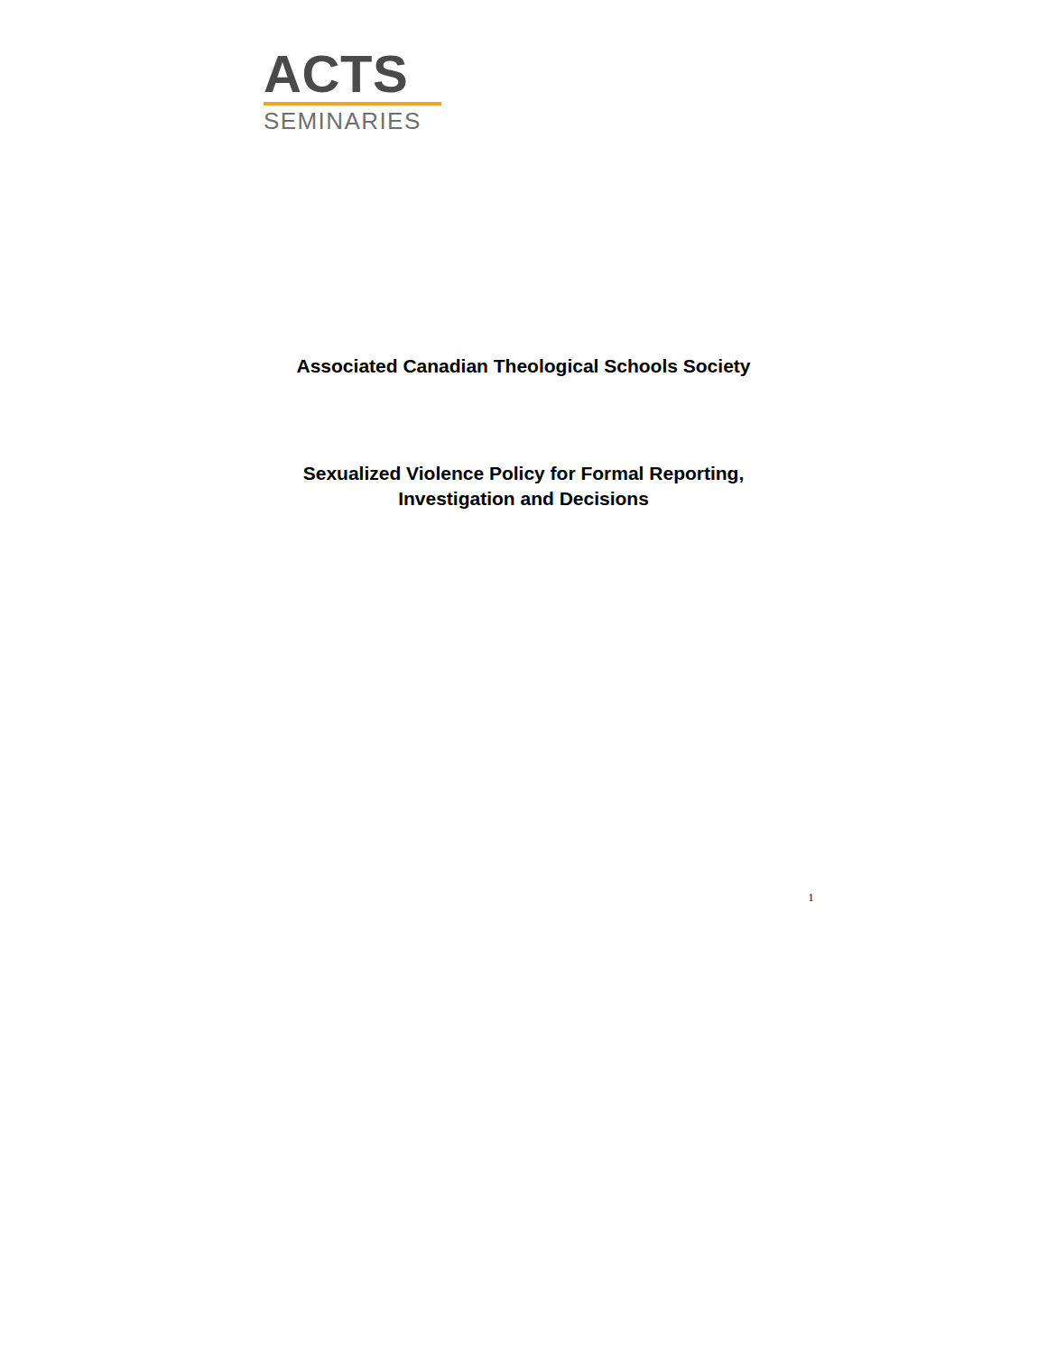ACTS SEMINARIES
Associated Canadian Theological Schools Society
Sexualized Violence Policy for Formal Reporting,
Investigation and Decisions
1